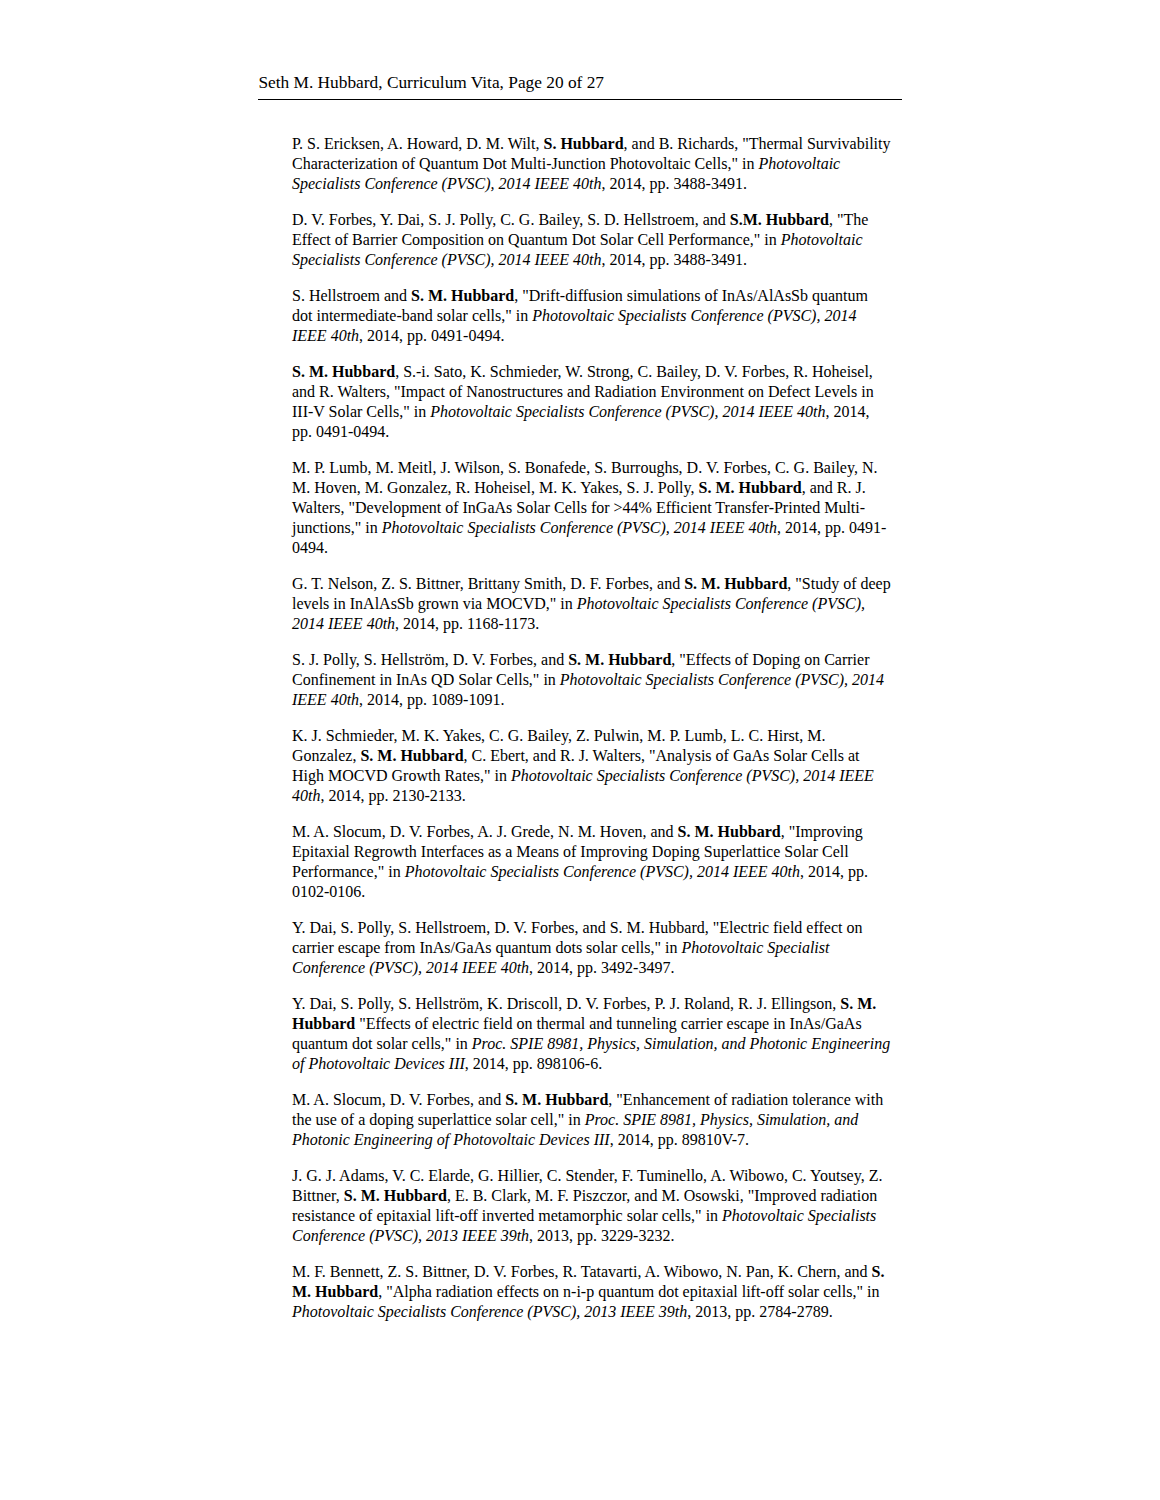Seth M. Hubbard, Curriculum Vita, Page 20 of 27
P. S. Ericksen, A. Howard, D. M. Wilt, S. Hubbard, and B. Richards, "Thermal Survivability Characterization of Quantum Dot Multi-Junction Photovoltaic Cells," in Photovoltaic Specialists Conference (PVSC), 2014 IEEE 40th, 2014, pp. 3488-3491.
D. V. Forbes, Y. Dai, S. J. Polly, C. G. Bailey, S. D. Hellstroem, and S.M. Hubbard, "The Effect of Barrier Composition on Quantum Dot Solar Cell Performance," in Photovoltaic Specialists Conference (PVSC), 2014 IEEE 40th, 2014, pp. 3488-3491.
S. Hellstroem and S. M. Hubbard, "Drift-diffusion simulations of InAs/AlAsSb quantum dot intermediate-band solar cells," in Photovoltaic Specialists Conference (PVSC), 2014 IEEE 40th, 2014, pp. 0491-0494.
S. M. Hubbard, S.-i. Sato, K. Schmieder, W. Strong, C. Bailey, D. V. Forbes, R. Hoheisel, and R. Walters, "Impact of Nanostructures and Radiation Environment on Defect Levels in III-V Solar Cells," in Photovoltaic Specialists Conference (PVSC), 2014 IEEE 40th, 2014, pp. 0491-0494.
M. P. Lumb, M. Meitl, J. Wilson, S. Bonafede, S. Burroughs, D. V. Forbes, C. G. Bailey, N. M. Hoven, M. Gonzalez, R. Hoheisel, M. K. Yakes, S. J. Polly, S. M. Hubbard, and R. J. Walters, "Development of InGaAs Solar Cells for >44% Efficient Transfer-Printed Multi-junctions," in Photovoltaic Specialists Conference (PVSC), 2014 IEEE 40th, 2014, pp. 0491-0494.
G. T. Nelson, Z. S. Bittner, Brittany Smith, D. F. Forbes, and S. M. Hubbard, "Study of deep levels in InAlAsSb grown via MOCVD," in Photovoltaic Specialists Conference (PVSC), 2014 IEEE 40th, 2014, pp. 1168-1173.
S. J. Polly, S. Hellström, D. V. Forbes, and S. M. Hubbard, "Effects of Doping on Carrier Confinement in InAs QD Solar Cells," in Photovoltaic Specialists Conference (PVSC), 2014 IEEE 40th, 2014, pp. 1089-1091.
K. J. Schmieder, M. K. Yakes, C. G. Bailey, Z. Pulwin, M. P. Lumb, L. C. Hirst, M. Gonzalez, S. M. Hubbard, C. Ebert, and R. J. Walters, "Analysis of GaAs Solar Cells at High MOCVD Growth Rates," in Photovoltaic Specialists Conference (PVSC), 2014 IEEE 40th, 2014, pp. 2130-2133.
M. A. Slocum, D. V. Forbes, A. J. Grede, N. M. Hoven, and S. M. Hubbard, "Improving Epitaxial Regrowth Interfaces as a Means of Improving Doping Superlattice Solar Cell Performance," in Photovoltaic Specialists Conference (PVSC), 2014 IEEE 40th, 2014, pp. 0102-0106.
Y. Dai, S. Polly, S. Hellstroem, D. V. Forbes, and S. M. Hubbard, "Electric field effect on carrier escape from InAs/GaAs quantum dots solar cells," in Photovoltaic Specialist Conference (PVSC), 2014 IEEE 40th, 2014, pp. 3492-3497.
Y. Dai, S. Polly, S. Hellström, K. Driscoll, D. V. Forbes, P. J. Roland, R. J. Ellingson, S. M. Hubbard "Effects of electric field on thermal and tunneling carrier escape in InAs/GaAs quantum dot solar cells," in Proc. SPIE 8981, Physics, Simulation, and Photonic Engineering of Photovoltaic Devices III, 2014, pp. 898106-6.
M. A. Slocum, D. V. Forbes, and S. M. Hubbard, "Enhancement of radiation tolerance with the use of a doping superlattice solar cell," in Proc. SPIE 8981, Physics, Simulation, and Photonic Engineering of Photovoltaic Devices III, 2014, pp. 89810V-7.
J. G. J. Adams, V. C. Elarde, G. Hillier, C. Stender, F. Tuminello, A. Wibowo, C. Youtsey, Z. Bittner, S. M. Hubbard, E. B. Clark, M. F. Piszczor, and M. Osowski, "Improved radiation resistance of epitaxial lift-off inverted metamorphic solar cells," in Photovoltaic Specialists Conference (PVSC), 2013 IEEE 39th, 2013, pp. 3229-3232.
M. F. Bennett, Z. S. Bittner, D. V. Forbes, R. Tatavarti, A. Wibowo, N. Pan, K. Chern, and S. M. Hubbard, "Alpha radiation effects on n-i-p quantum dot epitaxial lift-off solar cells," in Photovoltaic Specialists Conference (PVSC), 2013 IEEE 39th, 2013, pp. 2784-2789.